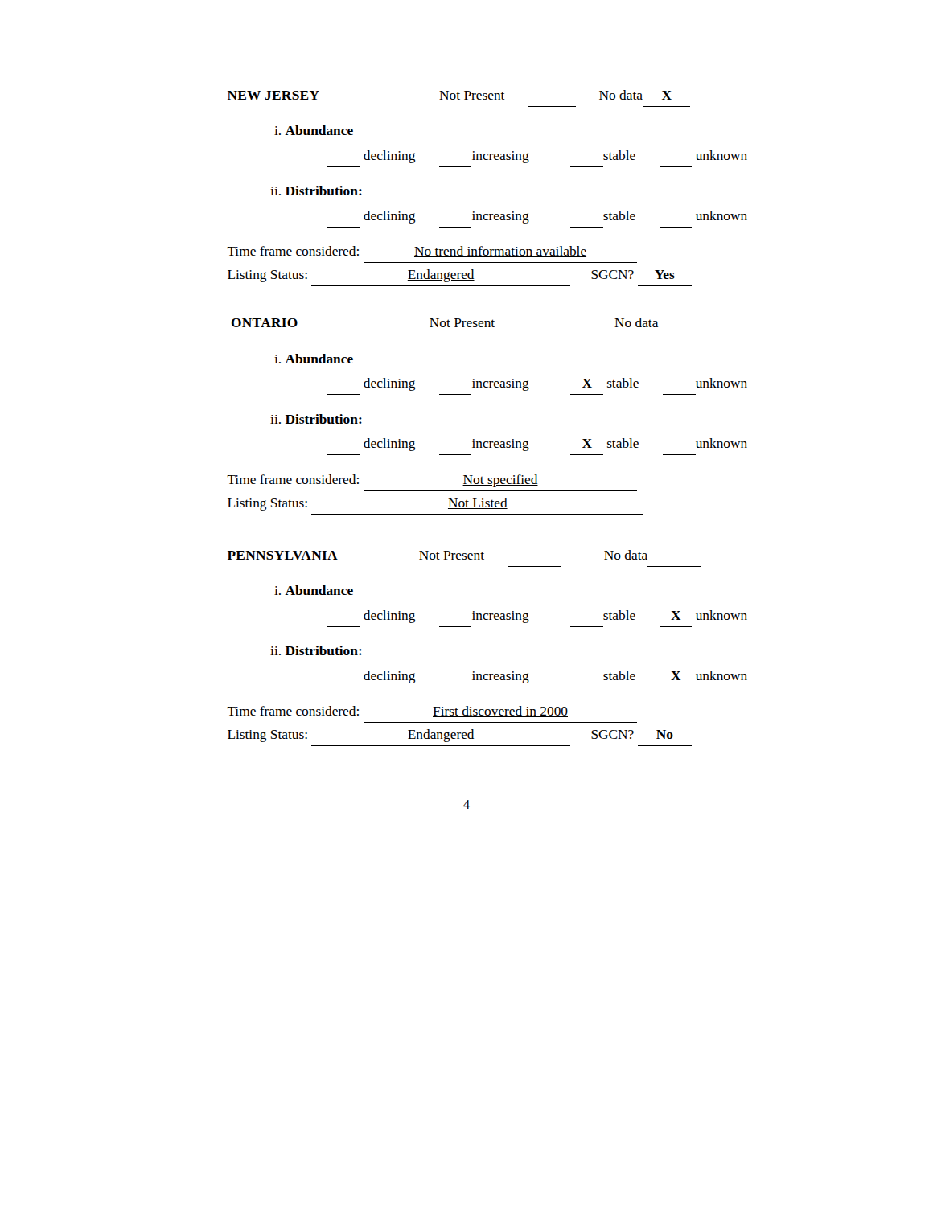NEW JERSEY Not Present No data X
Abundance
declining increasing stable unknown
Distribution:
declining increasing stable unknown
Time frame considered: No trend information available
Listing Status: Endangered SGCN? Yes
ONTARIO Not Present No data
Abundance
declining increasing X stable unknown
Distribution:
declining increasing X stable unknown
Time frame considered: Not specified
Listing Status: Not Listed
PENNSYLVANIA Not Present No data
Abundance
declining increasing stable X unknown
Distribution:
declining increasing stable X unknown
Time frame considered: First discovered in 2000
Listing Status: Endangered SGCN? No
4